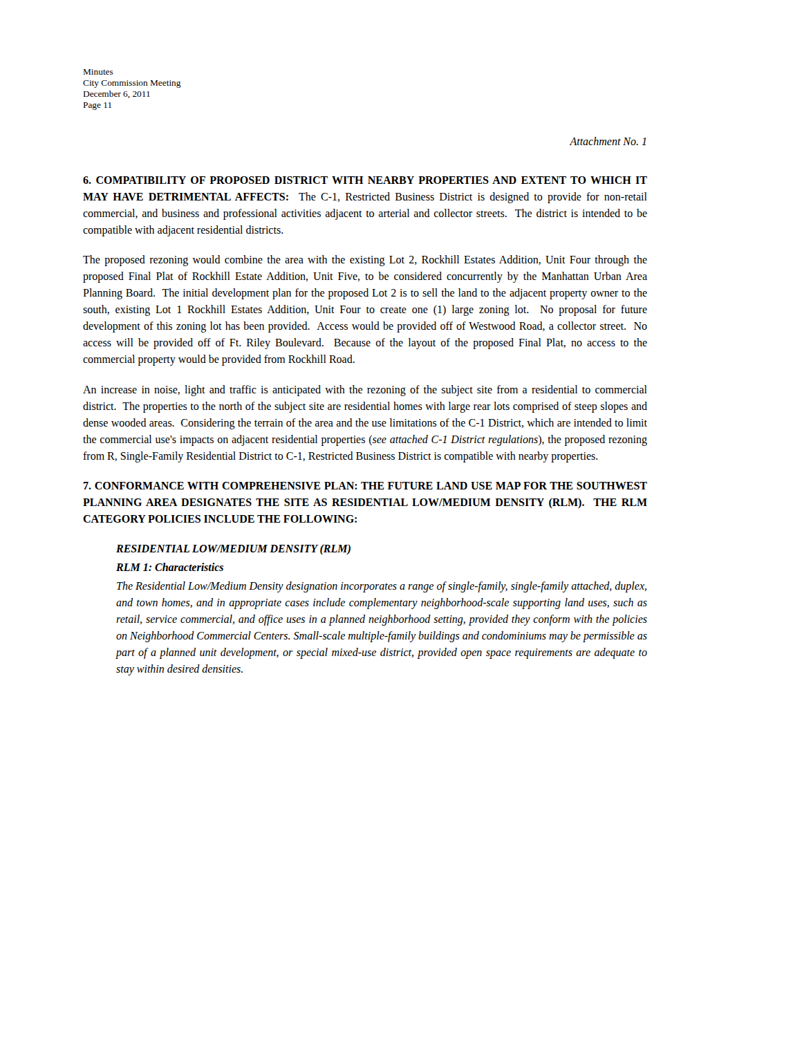Minutes
City Commission Meeting
December 6, 2011
Page 11
Attachment No. 1
6. COMPATIBILITY OF PROPOSED DISTRICT WITH NEARBY PROPERTIES AND EXTENT TO WHICH IT MAY HAVE DETRIMENTAL AFFECTS: The C-1, Restricted Business District is designed to provide for non-retail commercial, and business and professional activities adjacent to arterial and collector streets. The district is intended to be compatible with adjacent residential districts.
The proposed rezoning would combine the area with the existing Lot 2, Rockhill Estates Addition, Unit Four through the proposed Final Plat of Rockhill Estate Addition, Unit Five, to be considered concurrently by the Manhattan Urban Area Planning Board. The initial development plan for the proposed Lot 2 is to sell the land to the adjacent property owner to the south, existing Lot 1 Rockhill Estates Addition, Unit Four to create one (1) large zoning lot. No proposal for future development of this zoning lot has been provided. Access would be provided off of Westwood Road, a collector street. No access will be provided off of Ft. Riley Boulevard. Because of the layout of the proposed Final Plat, no access to the commercial property would be provided from Rockhill Road.
An increase in noise, light and traffic is anticipated with the rezoning of the subject site from a residential to commercial district. The properties to the north of the subject site are residential homes with large rear lots comprised of steep slopes and dense wooded areas. Considering the terrain of the area and the use limitations of the C-1 District, which are intended to limit the commercial use's impacts on adjacent residential properties (see attached C-1 District regulations), the proposed rezoning from R, Single-Family Residential District to C-1, Restricted Business District is compatible with nearby properties.
7. CONFORMANCE WITH COMPREHENSIVE PLAN: THE FUTURE LAND USE MAP FOR THE SOUTHWEST PLANNING AREA DESIGNATES THE SITE AS RESIDENTIAL LOW/MEDIUM DENSITY (RLM). THE RLM CATEGORY POLICIES INCLUDE THE FOLLOWING:
RESIDENTIAL LOW/MEDIUM DENSITY (RLM)
RLM 1: Characteristics
The Residential Low/Medium Density designation incorporates a range of single-family, single-family attached, duplex, and town homes, and in appropriate cases include complementary neighborhood-scale supporting land uses, such as retail, service commercial, and office uses in a planned neighborhood setting, provided they conform with the policies on Neighborhood Commercial Centers. Small-scale multiple-family buildings and condominiums may be permissible as part of a planned unit development, or special mixed-use district, provided open space requirements are adequate to stay within desired densities.